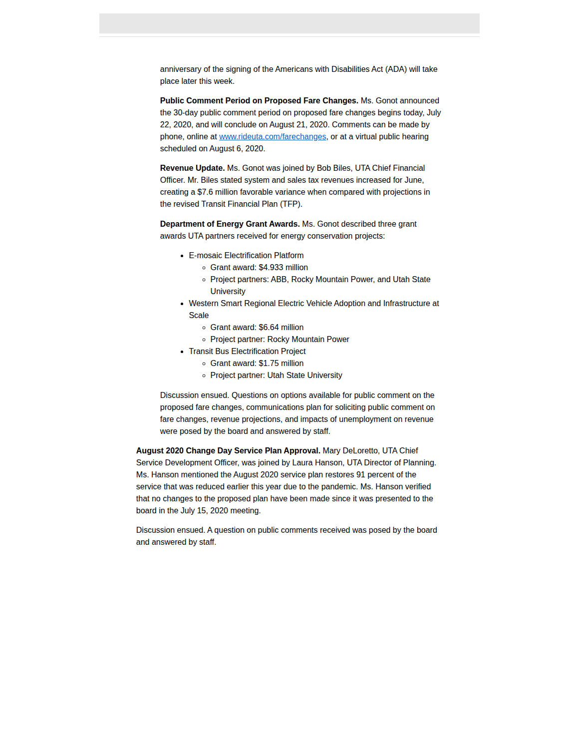anniversary of the signing of the Americans with Disabilities Act (ADA) will take place later this week.
Public Comment Period on Proposed Fare Changes. Ms. Gonot announced the 30-day public comment period on proposed fare changes begins today, July 22, 2020, and will conclude on August 21, 2020. Comments can be made by phone, online at www.rideuta.com/farechanges, or at a virtual public hearing scheduled on August 6, 2020.
Revenue Update. Ms. Gonot was joined by Bob Biles, UTA Chief Financial Officer. Mr. Biles stated system and sales tax revenues increased for June, creating a $7.6 million favorable variance when compared with projections in the revised Transit Financial Plan (TFP).
Department of Energy Grant Awards. Ms. Gonot described three grant awards UTA partners received for energy conservation projects:
E-mosaic Electrification Platform
Grant award: $4.933 million
Project partners: ABB, Rocky Mountain Power, and Utah State University
Western Smart Regional Electric Vehicle Adoption and Infrastructure at Scale
Grant award: $6.64 million
Project partner: Rocky Mountain Power
Transit Bus Electrification Project
Grant award: $1.75 million
Project partner: Utah State University
Discussion ensued. Questions on options available for public comment on the proposed fare changes, communications plan for soliciting public comment on fare changes, revenue projections, and impacts of unemployment on revenue were posed by the board and answered by staff.
August 2020 Change Day Service Plan Approval. Mary DeLoretto, UTA Chief Service Development Officer, was joined by Laura Hanson, UTA Director of Planning. Ms. Hanson mentioned the August 2020 service plan restores 91 percent of the service that was reduced earlier this year due to the pandemic. Ms. Hanson verified that no changes to the proposed plan have been made since it was presented to the board in the July 15, 2020 meeting.
Discussion ensued. A question on public comments received was posed by the board and answered by staff.